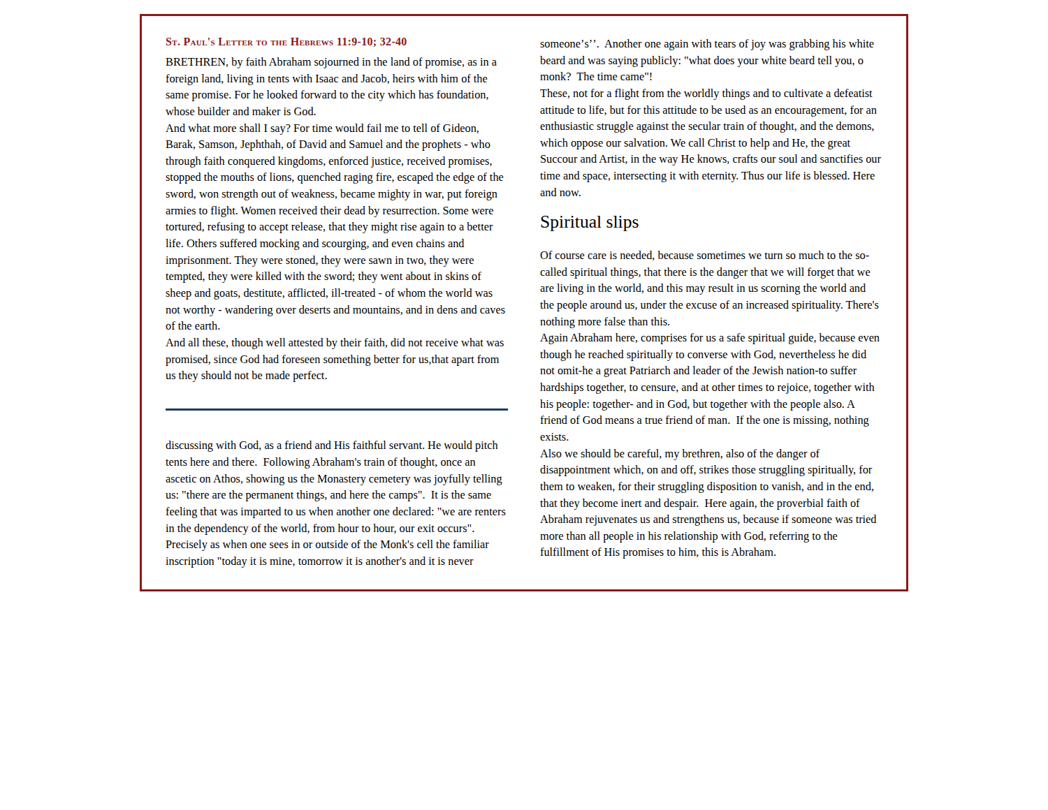St. Paul's Letter to the Hebrews 11:9-10; 32-40
BRETHREN, by faith Abraham sojourned in the land of promise, as in a foreign land, living in tents with Isaac and Jacob, heirs with him of the same promise. For he looked forward to the city which has foundation, whose builder and maker is God.
And what more shall I say? For time would fail me to tell of Gideon, Barak, Samson, Jephthah, of David and Samuel and the prophets - who through faith conquered kingdoms, enforced justice, received promises, stopped the mouths of lions, quenched raging fire, escaped the edge of the sword, won strength out of weakness, became mighty in war, put foreign armies to flight. Women received their dead by resurrection. Some were tortured, refusing to accept release, that they might rise again to a better life. Others suffered mocking and scourging, and even chains and imprisonment. They were stoned, they were sawn in two, they were tempted, they were killed with the sword; they went about in skins of sheep and goats, destitute, afflicted, ill-treated - of whom the world was not worthy - wandering over deserts and mountains, and in dens and caves of the earth.
And all these, though well attested by their faith, did not receive what was promised, since God had foreseen something better for us,that apart from us they should not be made perfect.
discussing with God, as a friend and His faithful servant. He would pitch tents here and there. Following Abraham's train of thought, once an ascetic on Athos, showing us the Monastery cemetery was joyfully telling us: "there are the permanent things, and here the camps". It is the same feeling that was imparted to us when another one declared: "we are renters in the dependency of the world, from hour to hour, our exit occurs". Precisely as when one sees in or outside of the Monk's cell the familiar inscription "today it is mine, tomorrow it is another's and it is never someoneʼsʼʼ. Another one again with tears of joy was grabbing his white beard and was saying publicly: "what does your white beard tell you, o monk? The time came"!
These, not for a flight from the worldly things and to cultivate a defeatist attitude to life, but for this attitude to be used as an encouragement, for an enthusiastic struggle against the secular train of thought, and the demons, which oppose our salvation. We call Christ to help and He, the great Succour and Artist, in the way He knows, crafts our soul and sanctifies our time and space, intersecting it with eternity. Thus our life is blessed. Here and now.
Spiritual slips
Of course care is needed, because sometimes we turn so much to the so-called spiritual things, that there is the danger that we will forget that we are living in the world, and this may result in us scorning the world and the people around us, under the excuse of an increased spirituality. There's nothing more false than this.
Again Abraham here, comprises for us a safe spiritual guide, because even though he reached spiritually to converse with God, nevertheless he did not omit-he a great Patriarch and leader of the Jewish nation-to suffer hardships together, to censure, and at other times to rejoice, together with his people: together- and in God, but together with the people also. A friend of God means a true friend of man. If the one is missing, nothing exists.
Also we should be careful, my brethren, also of the danger of disappointment which, on and off, strikes those struggling spiritually, for them to weaken, for their struggling disposition to vanish, and in the end, that they become inert and despair. Here again, the proverbial faith of Abraham rejuvenates us and strengthens us, because if someone was tried more than all people in his relationship with God, referring to the fulfillment of His promises to him, this is Abraham.